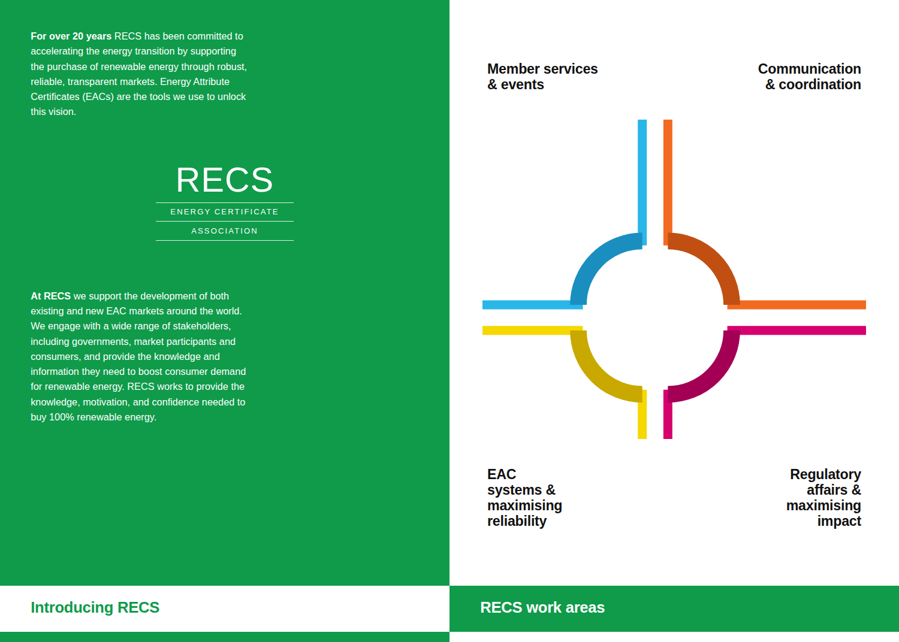For over 20 years RECS has been committed to accelerating the energy transition by supporting the purchase of renewable energy through robust, reliable, transparent markets. Energy Attribute Certificates (EACs) are the tools we use to unlock this vision.
RECS
ENERGY CERTIFICATE
ASSOCIATION
At RECS we support the development of both existing and new EAC markets around the world. We engage with a wide range of stakeholders, including governments, market participants and consumers, and provide the knowledge and information they need to boost consumer demand for renewable energy. RECS works to provide the knowledge, motivation, and confidence needed to buy 100% renewable energy.
Introducing RECS
Member services
& events
Communication
& coordination
EAC
systems &
maximising
reliability
Regulatory
affairs &
maximising
impact
RECS work areas